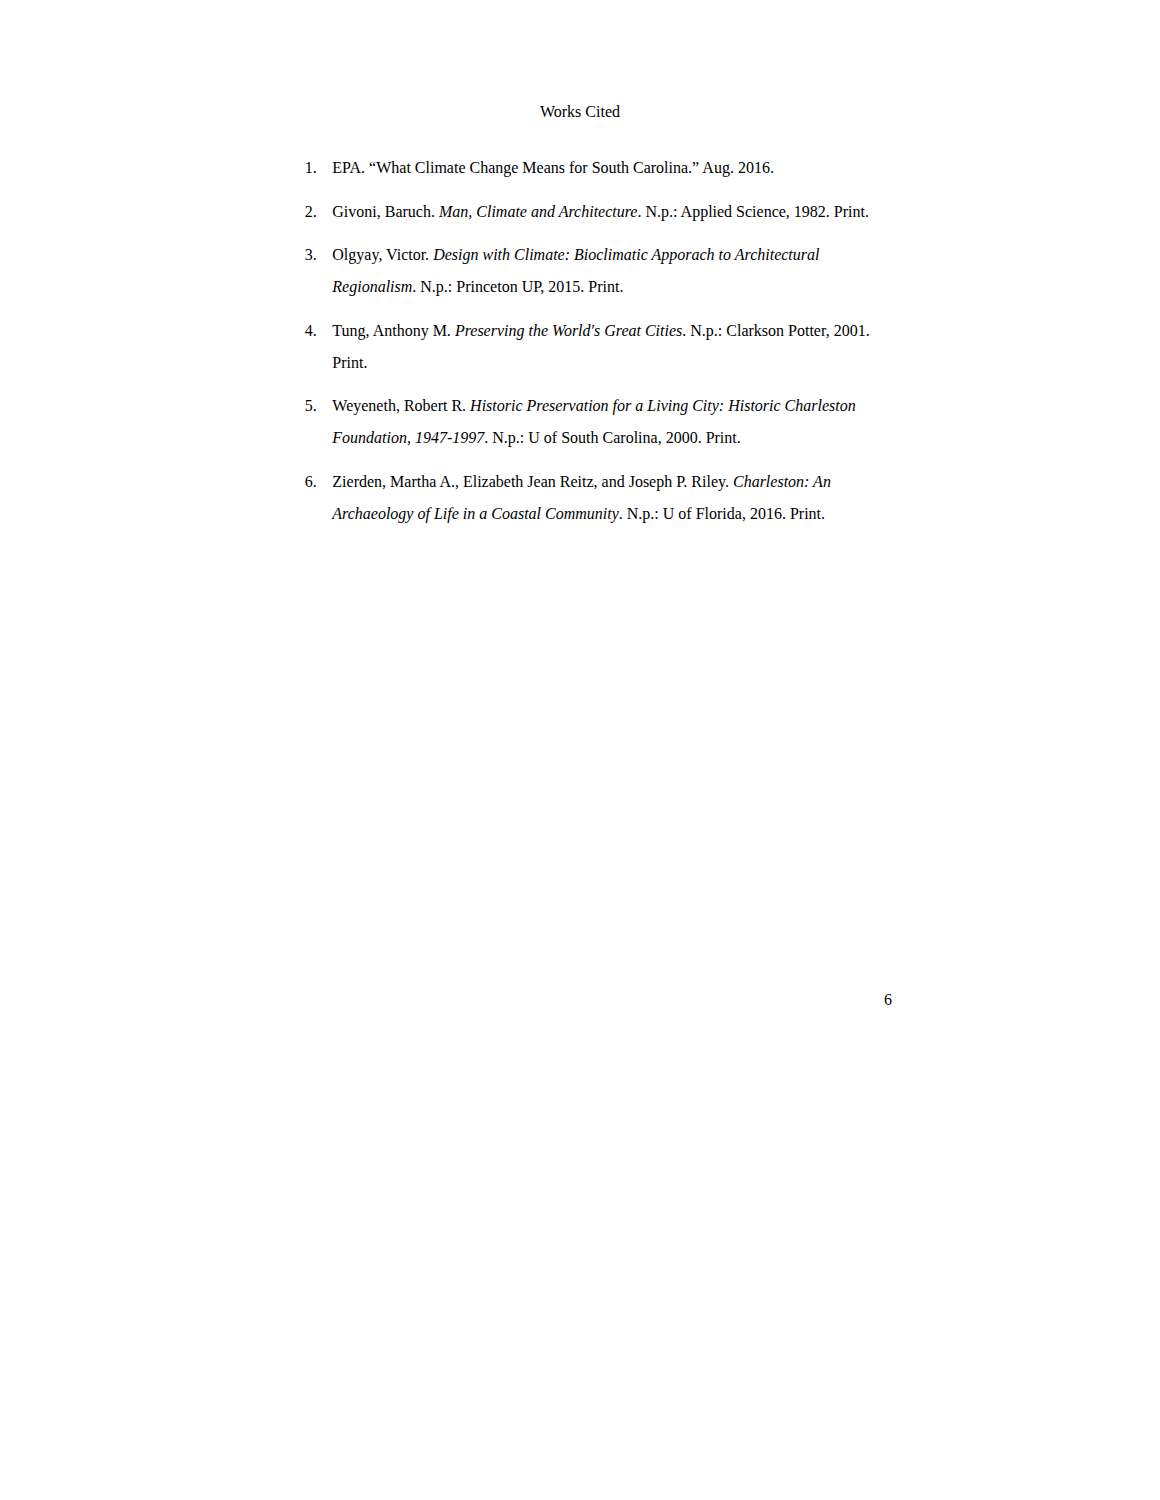Works Cited
EPA. “What Climate Change Means for South Carolina.” Aug. 2016.
Givoni, Baruch. Man, Climate and Architecture. N.p.: Applied Science, 1982. Print.
Olgyay, Victor. Design with Climate: Bioclimatic Apporach to Architectural Regionalism. N.p.: Princeton UP, 2015. Print.
Tung, Anthony M. Preserving the World's Great Cities. N.p.: Clarkson Potter, 2001. Print.
Weyeneth, Robert R. Historic Preservation for a Living City: Historic Charleston Foundation, 1947-1997. N.p.: U of South Carolina, 2000. Print.
Zierden, Martha A., Elizabeth Jean Reitz, and Joseph P. Riley. Charleston: An Archaeology of Life in a Coastal Community. N.p.: U of Florida, 2016. Print.
6